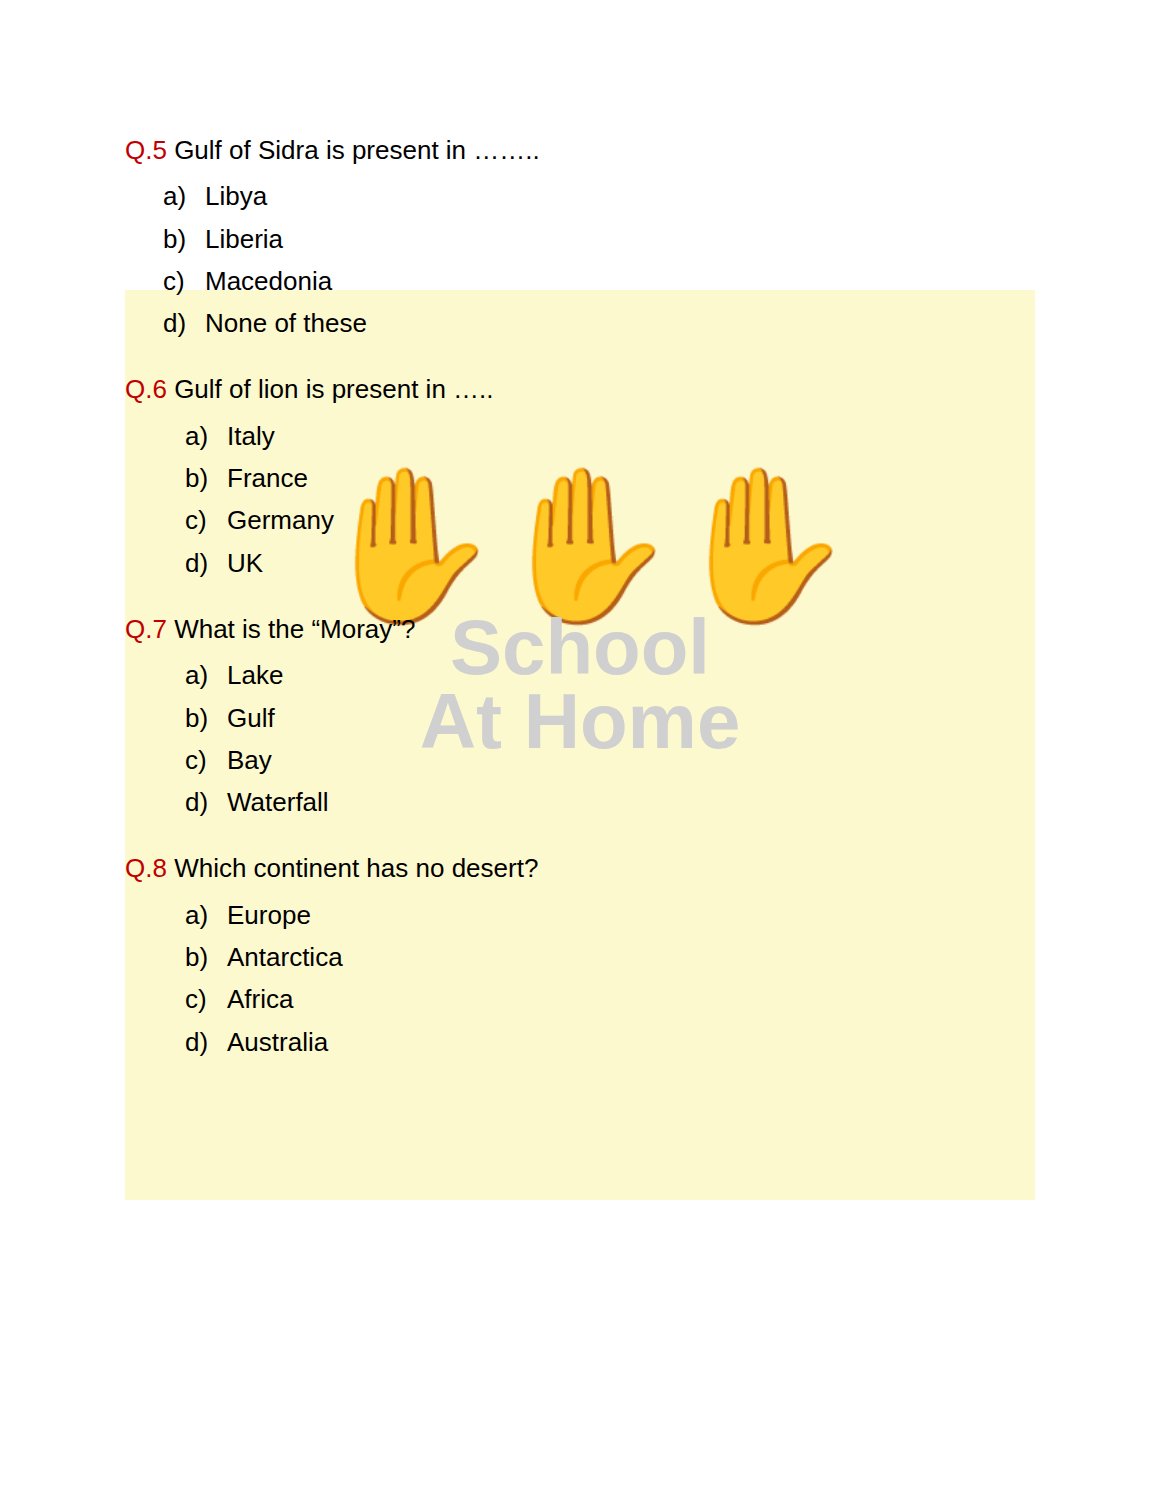✋✋✋
SchoolAt Home
Q.5 Gulf of Sidra is present in ……..
a) Libya
b) Liberia
c) Macedonia
d) None of these
Q.6 Gulf of lion is present in …..
a) Italy
b) France
c) Germany
d) UK
Q.7 What is the “Moray”?
a) Lake
b) Gulf
c) Bay
d) Waterfall
Q.8 Which continent has no desert?
a) Europe
b) Antarctica
c) Africa
d) Australia